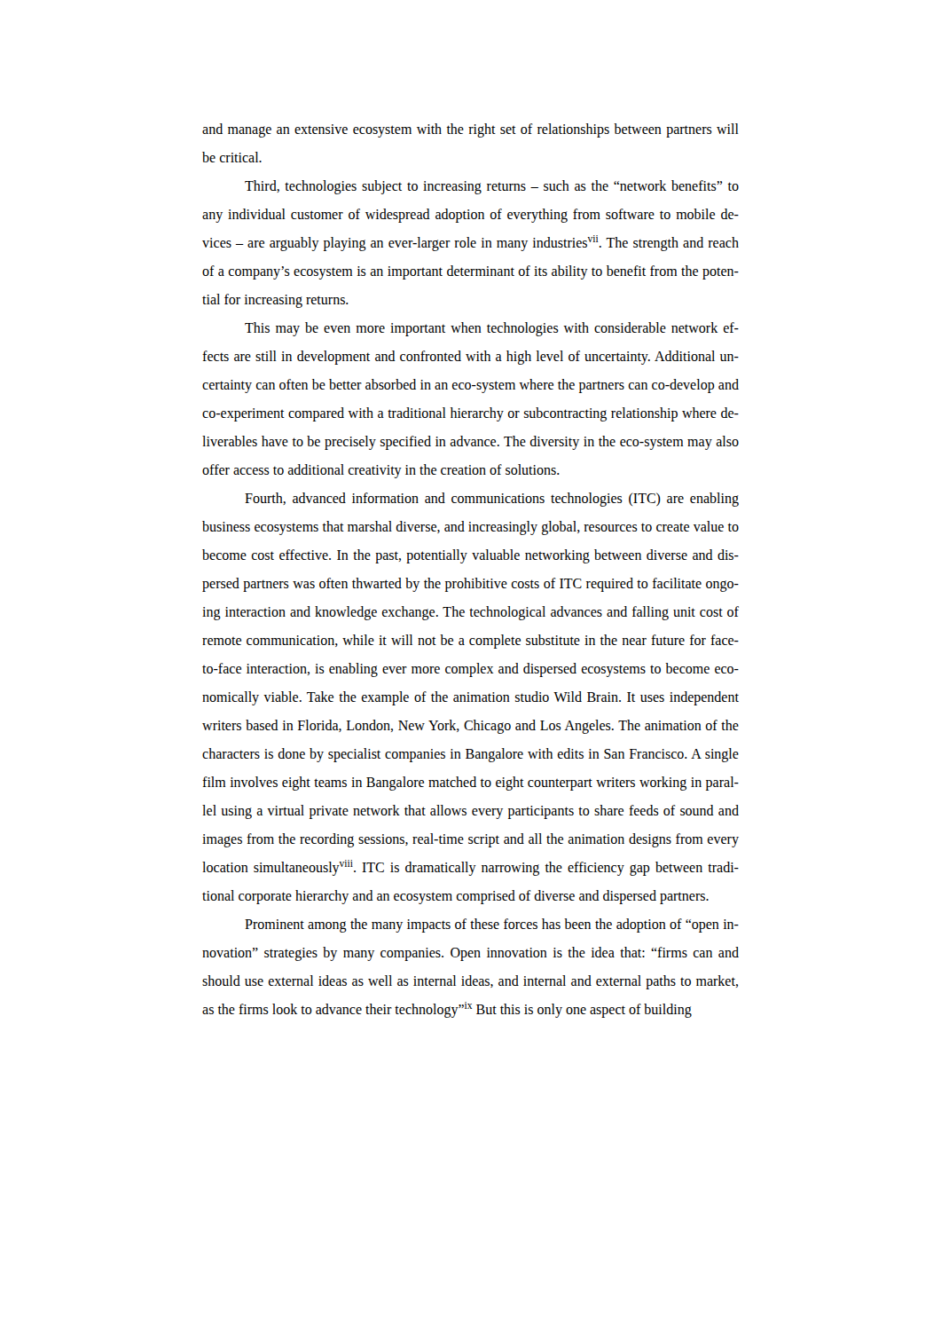and manage an extensive ecosystem with the right set of relationships between partners will be critical.
Third, technologies subject to increasing returns – such as the “network benefits” to any individual customer of widespread adoption of everything from software to mobile devices – are arguably playing an ever-larger role in many industriesvii. The strength and reach of a company’s ecosystem is an important determinant of its ability to benefit from the potential for increasing returns.
This may be even more important when technologies with considerable network effects are still in development and confronted with a high level of uncertainty. Additional uncertainty can often be better absorbed in an eco-system where the partners can co-develop and co-experiment compared with a traditional hierarchy or subcontracting relationship where deliverables have to be precisely specified in advance. The diversity in the eco-system may also offer access to additional creativity in the creation of solutions.
Fourth, advanced information and communications technologies (ITC) are enabling business ecosystems that marshal diverse, and increasingly global, resources to create value to become cost effective. In the past, potentially valuable networking between diverse and dispersed partners was often thwarted by the prohibitive costs of ITC required to facilitate ongoing interaction and knowledge exchange. The technological advances and falling unit cost of remote communication, while it will not be a complete substitute in the near future for face-to-face interaction, is enabling ever more complex and dispersed ecosystems to become economically viable. Take the example of the animation studio Wild Brain. It uses independent writers based in Florida, London, New York, Chicago and Los Angeles. The animation of the characters is done by specialist companies in Bangalore with edits in San Francisco. A single film involves eight teams in Bangalore matched to eight counterpart writers working in parallel using a virtual private network that allows every participants to share feeds of sound and images from the recording sessions, real-time script and all the animation designs from every location simultaneouslyviii. ITC is dramatically narrowing the efficiency gap between traditional corporate hierarchy and an ecosystem comprised of diverse and dispersed partners.
Prominent among the many impacts of these forces has been the adoption of “open innovation” strategies by many companies. Open innovation is the idea that: “firms can and should use external ideas as well as internal ideas, and internal and external paths to market, as the firms look to advance their technology”ix But this is only one aspect of building